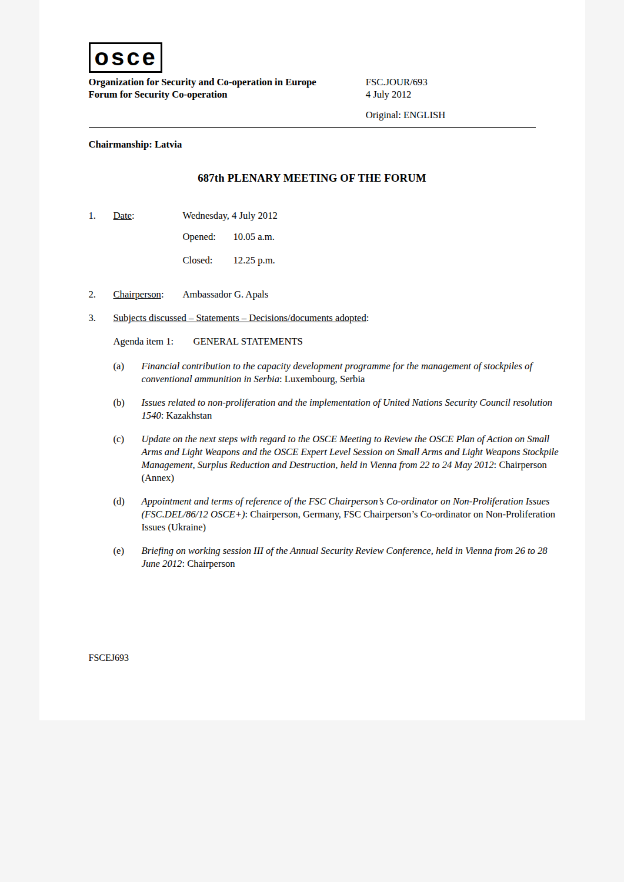osce
| Organization for Security and Co-operation in Europe Forum for Security Co-operation | FSC.JOUR/693 4 July 2012 Original: ENGLISH |
Chairmanship: Latvia
687th PLENARY MEETING OF THE FORUM
| 1. | Date : | Wednesday, 4 July 2012 / Opened: / 10.05 a.m. / / Closed: / 12.25 p.m. / |
| 2. | Chairperson : | Ambassador G. Apals |
| 3. | Subjects discussed – Statements – Decisions/documents adopted : |
Agenda item 1: GENERAL STATEMENTS
| (a) | Financial contribution to the capacity development programme for the management of stockpiles of conventional ammunition in Serbia : Luxembourg, Serbia |
| (b) | Issues related to non-proliferation and the implementation of United Nations Security Council resolution 1540 : Kazakhstan |
| (c) | Update on the next steps with regard to the OSCE Meeting to Review the OSCE Plan of Action on Small Arms and Light Weapons and the OSCE Expert Level Session on Small Arms and Light Weapons Stockpile Management, Surplus Reduction and Destruction, held in Vienna from 22 to 24 May 2012 : Chairperson (Annex) |
| (d) | Appointment and terms of reference of the FSC Chairperson’s Co-ordinator on Non-Proliferation Issues (FSC.DEL/86/12 OSCE+) : Chairperson, Germany, FSC Chairperson’s Co-ordinator on Non-Proliferation Issues (Ukraine) |
| (e) | Briefing on working session III of the Annual Security Review Conference, held in Vienna from 26 to 28 June 2012 : Chairperson |
FSCEJ693